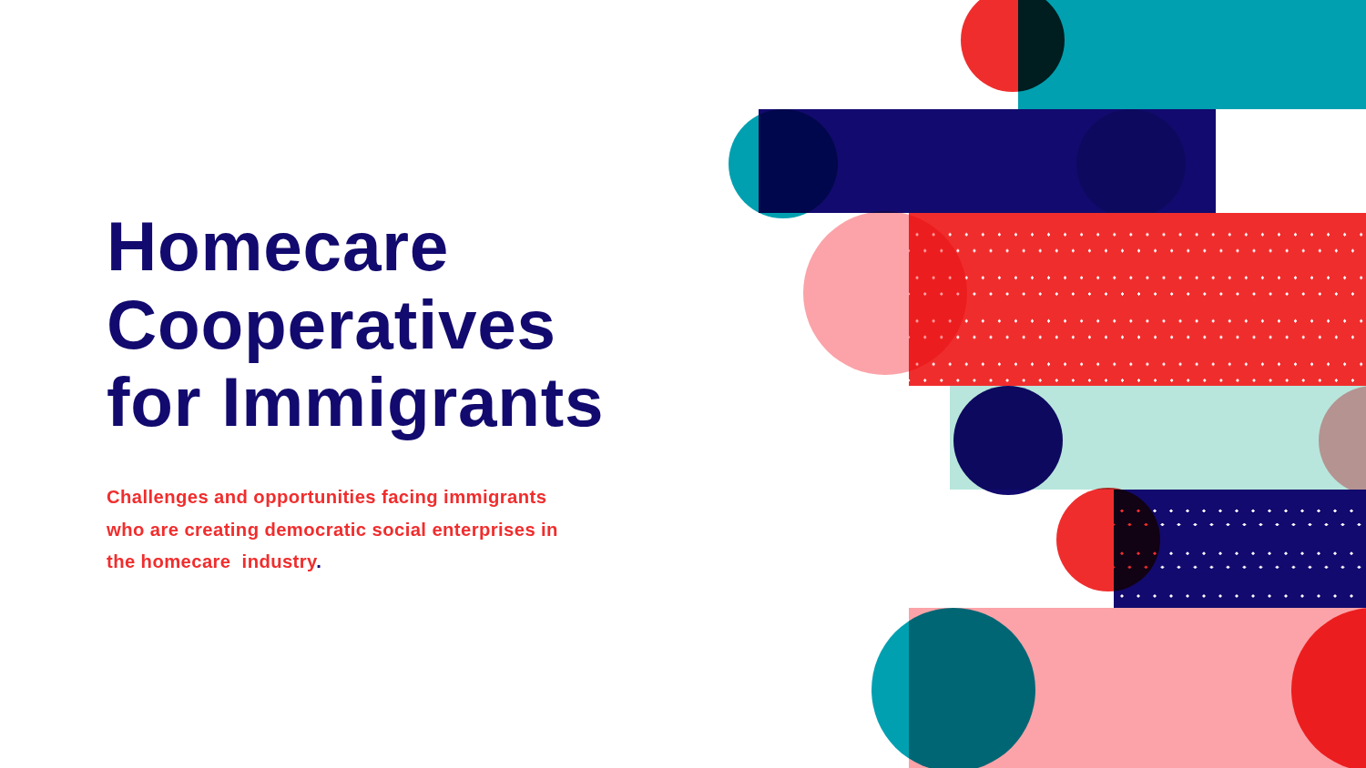Homecare
Cooperatives
for Immigrants
Challenges and opportunities facing immigrants who are creating democratic social enterprises in the homecare industry.